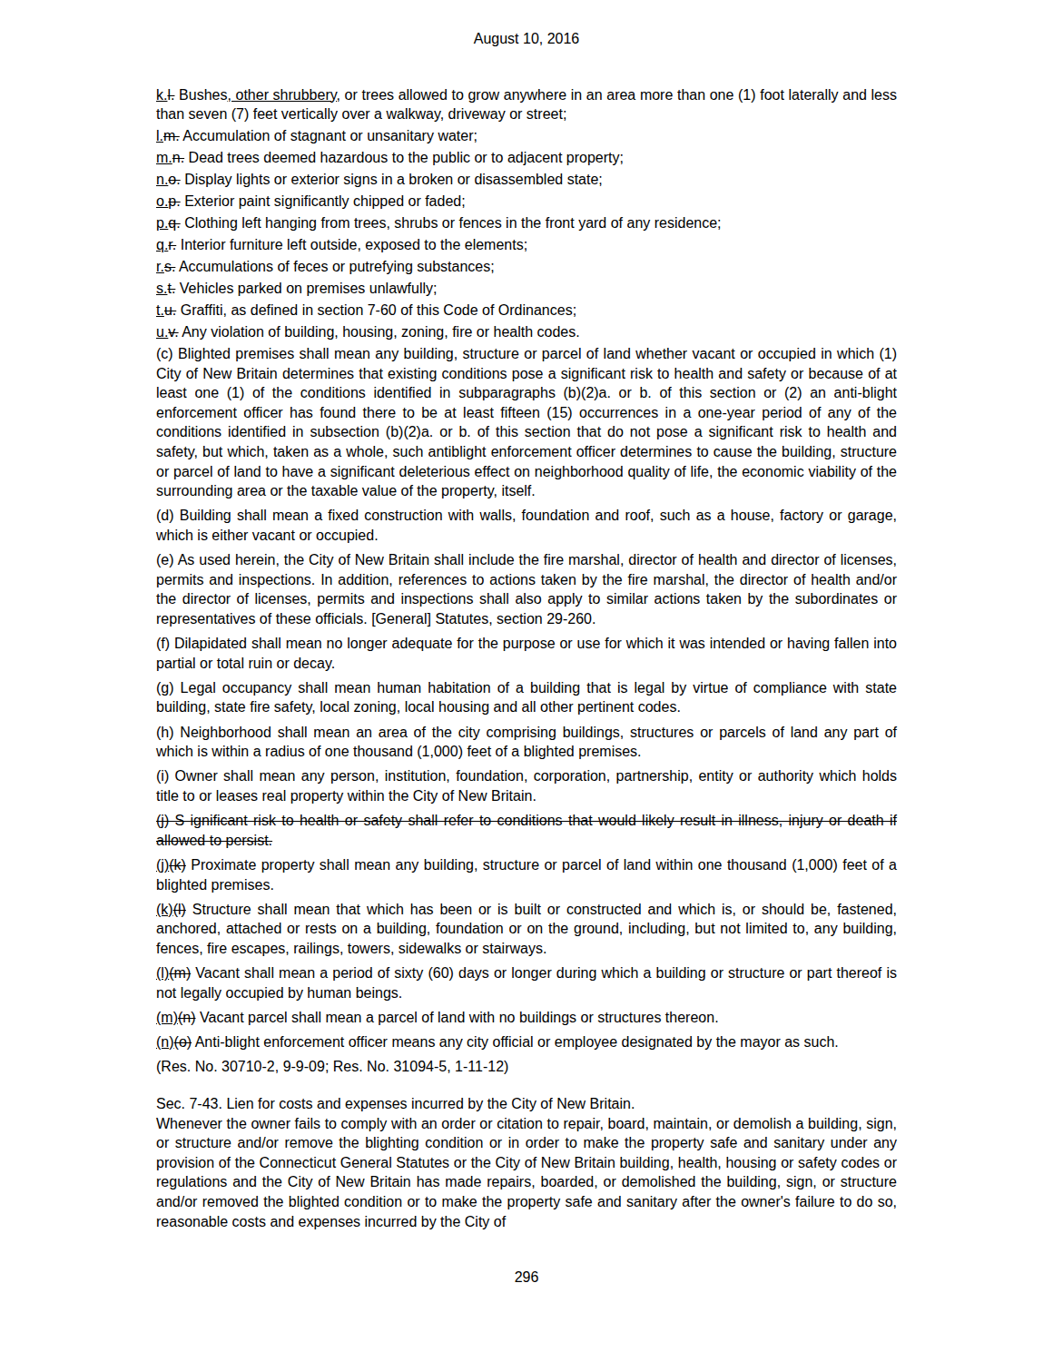August 10, 2016
k.l. Bushes, other shrubbery, or trees allowed to grow anywhere in an area more than one (1) foot laterally and less than seven (7) feet vertically over a walkway, driveway or street;
l.m. Accumulation of stagnant or unsanitary water;
m.n. Dead trees deemed hazardous to the public or to adjacent property;
n.o. Display lights or exterior signs in a broken or disassembled state;
o.p. Exterior paint significantly chipped or faded;
p.q. Clothing left hanging from trees, shrubs or fences in the front yard of any residence;
q.r. Interior furniture left outside, exposed to the elements;
r.s. Accumulations of feces or putrefying substances;
s.t. Vehicles parked on premises unlawfully;
t.u. Graffiti, as defined in section 7-60 of this Code of Ordinances;
u.v. Any violation of building, housing, zoning, fire or health codes.
(c) Blighted premises shall mean any building, structure or parcel of land whether vacant or occupied in which (1) City of New Britain determines that existing conditions pose a significant risk to health and safety or because of at least one (1) of the conditions identified in subparagraphs (b)(2)a. or b. of this section or (2) an anti-blight enforcement officer has found there to be at least fifteen (15) occurrences in a one-year period of any of the conditions identified in subsection (b)(2)a. or b. of this section that do not pose a significant risk to health and safety, but which, taken as a whole, such antiblight enforcement officer determines to cause the building, structure or parcel of land to have a significant deleterious effect on neighborhood quality of life, the economic viability of the surrounding area or the taxable value of the property, itself.
(d) Building shall mean a fixed construction with walls, foundation and roof, such as a house, factory or garage, which is either vacant or occupied.
(e) As used herein, the City of New Britain shall include the fire marshal, director of health and director of licenses, permits and inspections. In addition, references to actions taken by the fire marshal, the director of health and/or the director of licenses, permits and inspections shall also apply to similar actions taken by the subordinates or representatives of these officials. [General] Statutes, section 29-260.
(f) Dilapidated shall mean no longer adequate for the purpose or use for which it was intended or having fallen into partial or total ruin or decay.
(g) Legal occupancy shall mean human habitation of a building that is legal by virtue of compliance with state building, state fire safety, local zoning, local housing and all other pertinent codes.
(h) Neighborhood shall mean an area of the city comprising buildings, structures or parcels of land any part of which is within a radius of one thousand (1,000) feet of a blighted premises.
(i) Owner shall mean any person, institution, foundation, corporation, partnership, entity or authority which holds title to or leases real property within the City of New Britain.
(j) S ignificant risk to health or safety shall refer to conditions that would likely result in illness, injury or death if allowed to persist.
(j)(k) Proximate property shall mean any building, structure or parcel of land within one thousand (1,000) feet of a blighted premises.
(k)(l) Structure shall mean that which has been or is built or constructed and which is, or should be, fastened, anchored, attached or rests on a building, foundation or on the ground, including, but not limited to, any building, fences, fire escapes, railings, towers, sidewalks or stairways.
(l)(m) Vacant shall mean a period of sixty (60) days or longer during which a building or structure or part thereof is not legally occupied by human beings.
(m)(n) Vacant parcel shall mean a parcel of land with no buildings or structures thereon.
(n)(o) Anti-blight enforcement officer means any city official or employee designated by the mayor as such.
(Res. No. 30710-2, 9-9-09; Res. No. 31094-5, 1-11-12)
Sec. 7-43. Lien for costs and expenses incurred by the City of New Britain.
Whenever the owner fails to comply with an order or citation to repair, board, maintain, or demolish a building, sign, or structure and/or remove the blighting condition or in order to make the property safe and sanitary under any provision of the Connecticut General Statutes or the City of New Britain building, health, housing or safety codes or regulations and the City of New Britain has made repairs, boarded, or demolished the building, sign, or structure and/or removed the blighted condition or to make the property safe and sanitary after the owner's failure to do so, reasonable costs and expenses incurred by the City of
296